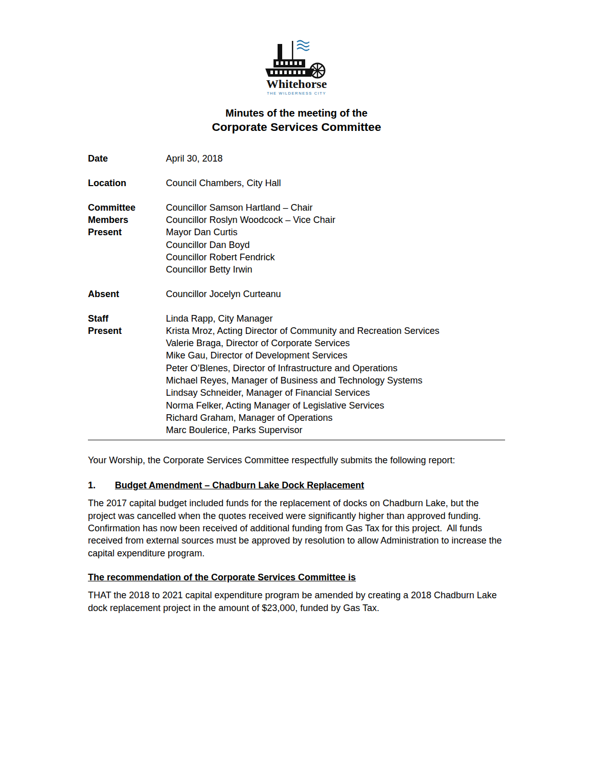Whitehorse THE WILDERNESS CITY
Minutes of the meeting of the Corporate Services Committee
| Date | April 30, 2018 |
| Location | Council Chambers, City Hall |
| Committee Members Present | Councillor Samson Hartland – Chair Councillor Roslyn Woodcock – Vice Chair Mayor Dan Curtis Councillor Dan Boyd Councillor Robert Fendrick Councillor Betty Irwin |
| Absent | Councillor Jocelyn Curteanu |
| Staff Present | Linda Rapp, City Manager Krista Mroz, Acting Director of Community and Recreation Services Valerie Braga, Director of Corporate Services Mike Gau, Director of Development Services Peter O’Blenes, Director of Infrastructure and Operations Michael Reyes, Manager of Business and Technology Systems Lindsay Schneider, Manager of Financial Services Norma Felker, Acting Manager of Legislative Services Richard Graham, Manager of Operations Marc Boulerice, Parks Supervisor |
Your Worship, the Corporate Services Committee respectfully submits the following report:
1. Budget Amendment – Chadburn Lake Dock Replacement
The 2017 capital budget included funds for the replacement of docks on Chadburn Lake, but the project was cancelled when the quotes received were significantly higher than approved funding. Confirmation has now been received of additional funding from Gas Tax for this project. All funds received from external sources must be approved by resolution to allow Administration to increase the capital expenditure program.
The recommendation of the Corporate Services Committee is
THAT the 2018 to 2021 capital expenditure program be amended by creating a 2018 Chadburn Lake dock replacement project in the amount of $23,000, funded by Gas Tax.